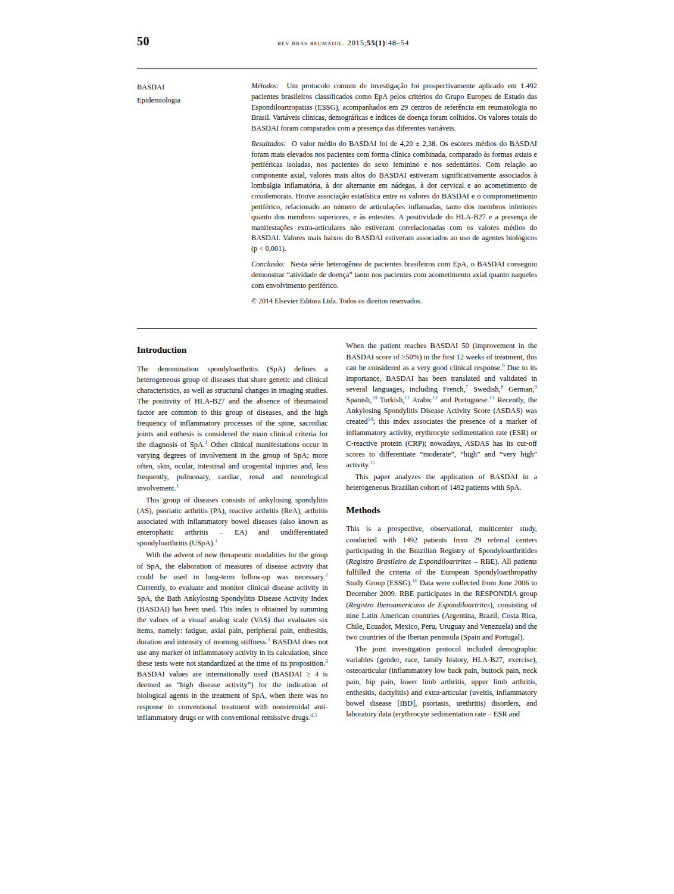50
rev bras reumatol. 2015;55(1):48–54
BASDAI
Epidemiologia
Métodos: Um protocolo comum de investigação foi prospectivamente aplicado em 1.492 pacientes brasileiros classificados como EpA pelos critérios do Grupo Europeu de Estudo das Espondiloartropatias (ESSG), acompanhados em 29 centros de referência em reumatologia no Brasil. Variáveis clínicas, demográficas e índices de doença foram colhidos. Os valores totais do BASDAI foram comparados com a presença das diferentes variáveis.
Resultados: O valor médio do BASDAI foi de 4,20 ± 2,38. Os escores médios do BASDAI foram mais elevados nos pacientes com forma clínica combinada, comparado às formas axiais e periféricas isoladas, nos pacientes do sexo feminino e nos sedentários. Com relação ao componente axial, valores mais altos do BASDAI estiveram significativamente associados à lombalgia inflamatória, à dor alternante em nádegas, à dor cervical e ao acometimento de coxofemorais. Houve associação estatística entre os valores do BASDAI e o comprometimento periférico, relacionado ao número de articulações inflamadas, tanto dos membros inferiores quanto dos membros superiores, e às entesites. A positividade do HLA-B27 e a presença de manifestações extra-articulares não estiveram correlacionadas com os valores médios do BASDAI. Valores mais baixos do BASDAI estiveram associados ao uso de agentes biológicos (p < 0,001).
Conclusão: Nesta série heterogênea de pacientes brasileiros com EpA, o BASDAI conseguiu demonstrar “atividade de doença” tanto nos pacientes com acometimento axial quanto naqueles com envolvimento periférico.
© 2014 Elsevier Editora Ltda. Todos os direitos reservados.
Introduction
The denomination spondyloarthritis (SpA) defines a heterogeneous group of diseases that share genetic and clinical characteristics, as well as structural changes in imaging studies. The positivity of HLA-B27 and the absence of rheumatoid factor are common to this group of diseases, and the high frequency of inflammatory processes of the spine, sacroiliac joints and enthesis is considered the main clinical criteria for the diagnosis of SpA.1 Other clinical manifestations occur in varying degrees of involvement in the group of SpA; more often, skin, ocular, intestinal and urogenital injuries and, less frequently, pulmonary, cardiac, renal and neurological involvement.1
This group of diseases consists of ankylosing spondylitis (AS), psoriatic arthritis (PA), reactive arthritis (ReA), arthritis associated with inflammatory bowel diseases (also known as enterophatic arthritis – EA) and undifferentiated spondyloarthritis (USpA).1
With the advent of new therapeutic modalities for the group of SpA, the elaboration of measures of disease activity that could be used in long-term follow-up was necessary.2 Currently, to evaluate and monitor clinical disease activity in SpA, the Bath Ankylosing Spondylitis Disease Activity Index (BASDAI) has been used. This index is obtained by summing the values of a visual analog scale (VAS) that evaluates six items, namely: fatigue, axial pain, peripheral pain, enthesitis, duration and intensity of morning stiffness.3 BASDAI does not use any marker of inflammatory activity in its calculation, since these tests were not standardized at the time of its proposition.3 BASDAI values are internationally used (BASDAI ≥ 4 is deemed as “high disease activity”) for the indication of biological agents in the treatment of SpA, when there was no response to conventional treatment with nonsteroidal anti-inflammatory drugs or with conventional remissive drugs.4,5
When the patient reaches BASDAI 50 (improvement in the BASDAI score of ≥50%) in the first 12 weeks of treatment, this can be considered as a very good clinical response.6 Due to its importance, BASDAI has been translated and validated in several languages, including French,7 Swedish,8 German,9 Spanish,10 Turkish,11 Arabic12 and Portuguese.13 Recently, the Ankylosing Spondylitis Disease Activity Score (ASDAS) was created14; this index associates the presence of a marker of inflammatory activity, erythrocyte sedimentation rate (ESR) or C-reactive protein (CRP); nowadays, ASDAS has its cut-off scores to differentiate “moderate”, “high” and “very high” activity.15
This paper analyzes the application of BASDAI in a heterogeneous Brazilian cohort of 1492 patients with SpA.
Methods
This is a prospective, observational, multicenter study, conducted with 1492 patients from 29 referral centers participating in the Brazilian Registry of Spondyloarthritides (Registro Brasileiro de Espondiloartrites – RBE). All patients fulfilled the criteria of the European Spondyloarthropathy Study Group (ESSG).16 Data were collected from June 2006 to December 2009. RBE participates in the RESPONDIA group (Registro Iberoamericano de Espondiloartrites), consisting of nine Latin American countries (Argentina, Brazil, Costa Rica, Chile, Ecuador, Mexico, Peru, Uruguay and Venezuela) and the two countries of the Iberian peninsula (Spain and Portugal).
The joint investigation protocol included demographic variables (gender, race, family history, HLA-B27, exercise), osteoarticular (inflammatory low back pain, buttock pain, neck pain, hip pain, lower limb arthritis, upper limb arthritis, enthesitis, dactylitis) and extra-articular (uveitis, inflammatory bowel disease [IBD], psoriasis, urethritis) disorders, and laboratory data (erythrocyte sedimentation rate – ESR and